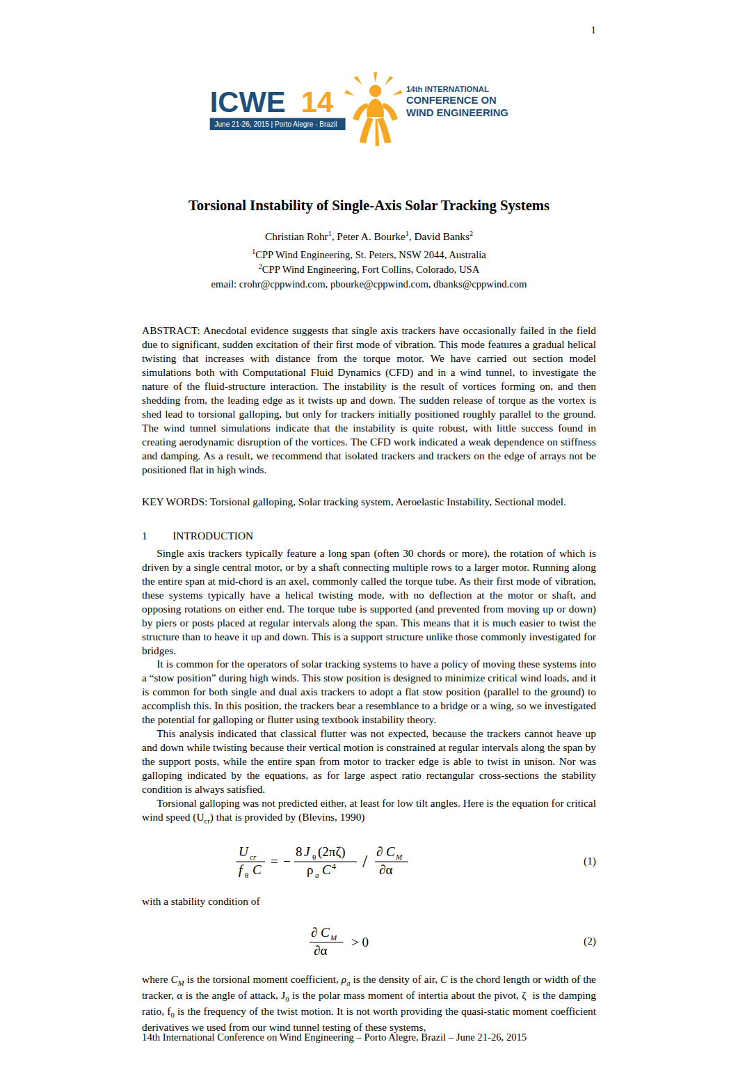1
ICWE 14 June 21-26, 2015 | Porto Alegre - Brazil 14th INTERNATIONAL CONFERENCE ON WIND ENGINEERING
Torsional Instability of Single-Axis Solar Tracking Systems
Christian Rohr1, Peter A. Bourke1, David Banks2
1CPP Wind Engineering, St. Peters, NSW 2044, Australia
2CPP Wind Engineering, Fort Collins, Colorado, USA
email: crohr@cppwind.com, pbourke@cppwind.com, dbanks@cppwind.com
ABSTRACT: Anecdotal evidence suggests that single axis trackers have occasionally failed in the field due to significant, sudden excitation of their first mode of vibration. This mode features a gradual helical twisting that increases with distance from the torque motor. We have carried out section model simulations both with Computational Fluid Dynamics (CFD) and in a wind tunnel, to investigate the nature of the fluid-structure interaction. The instability is the result of vortices forming on, and then shedding from, the leading edge as it twists up and down. The sudden release of torque as the vortex is shed lead to torsional galloping, but only for trackers initially positioned roughly parallel to the ground. The wind tunnel simulations indicate that the instability is quite robust, with little success found in creating aerodynamic disruption of the vortices. The CFD work indicated a weak dependence on stiffness and damping. As a result, we recommend that isolated trackers and trackers on the edge of arrays not be positioned flat in high winds.
KEY WORDS: Torsional galloping, Solar tracking system, Aeroelastic Instability, Sectional model.
1 INTRODUCTION
Single axis trackers typically feature a long span (often 30 chords or more), the rotation of which is driven by a single central motor, or by a shaft connecting multiple rows to a larger motor. Running along the entire span at mid-chord is an axel, commonly called the torque tube. As their first mode of vibration, these systems typically have a helical twisting mode, with no deflection at the motor or shaft, and opposing rotations on either end. The torque tube is supported (and prevented from moving up or down) by piers or posts placed at regular intervals along the span. This means that it is much easier to twist the structure than to heave it up and down. This is a support structure unlike those commonly investigated for bridges.
It is common for the operators of solar tracking systems to have a policy of moving these systems into a “stow position” during high winds. This stow position is designed to minimize critical wind loads, and it is common for both single and dual axis trackers to adopt a flat stow position (parallel to the ground) to accomplish this. In this position, the trackers bear a resemblance to a bridge or a wing, so we investigated the potential for galloping or flutter using textbook instability theory.
This analysis indicated that classical flutter was not expected, because the trackers cannot heave up and down while twisting because their vertical motion is constrained at regular intervals along the span by the support posts, while the entire span from motor to tracker edge is able to twist in unison. Nor was galloping indicated by the equations, as for large aspect ratio rectangular cross-sections the stability condition is always satisfied.
Torsional galloping was not predicted either, at least for low tilt angles. Here is the equation for critical wind speed (Ucr) that is provided by (Blevins, 1990)
U cr f θ C = − 8 J θ (2πζ) ρ a C 4 / ∂ C M ∂α
(1)
with a stability condition of
∂ C M ∂α > 0
(2)
where CM is the torsional moment coefficient, ρa is the density of air, C is the chord length or width of the tracker, α is the angle of attack, J0 is the polar mass moment of intertia about the pivot, ζ is the damping ratio, f0 is the frequency of the twist motion. It is not worth providing the quasi-static moment coefficient derivatives we used from our wind tunnel testing of these systems,
14th International Conference on Wind Engineering – Porto Alegre, Brazil – June 21-26, 2015